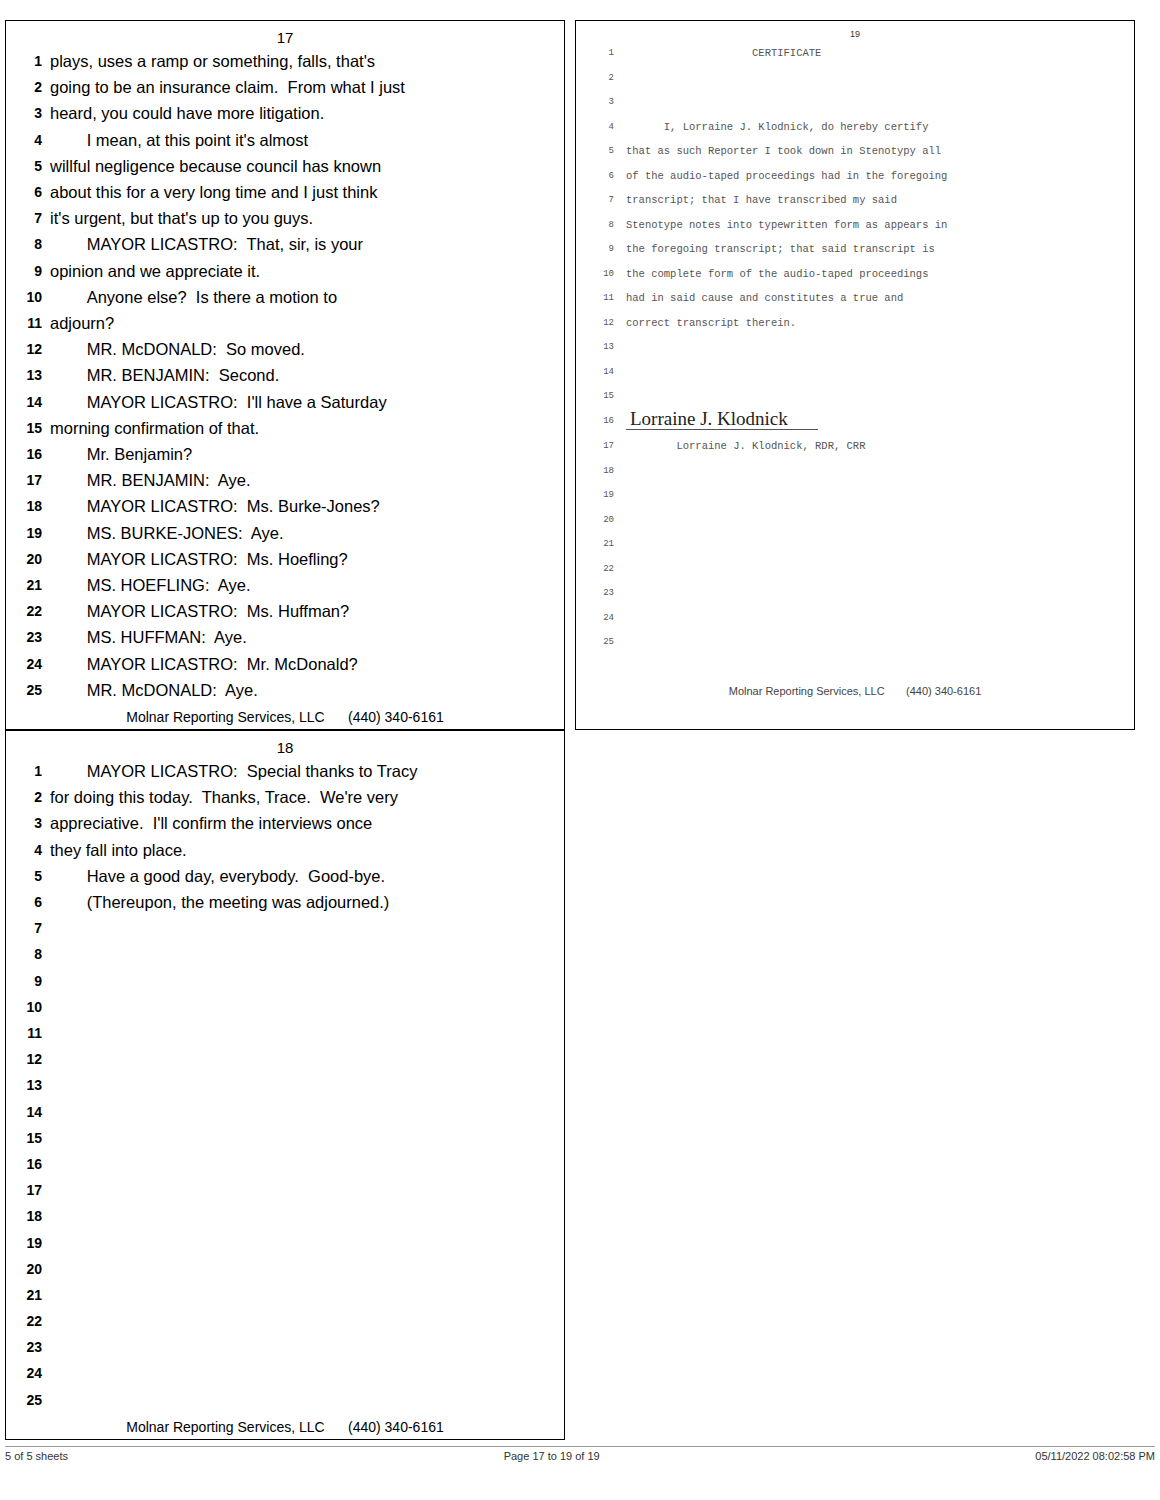17
plays, uses a ramp or something, falls, that's
going to be an insurance claim. From what I just
heard, you could have more litigation.
I mean, at this point it's almost
willful negligence because council has known
about this for a very long time and I just think
it's urgent, but that's up to you guys.
MAYOR LICASTRO: That, sir, is your
opinion and we appreciate it.
Anyone else? Is there a motion to
adjourn?
MR. McDONALD: So moved.
MR. BENJAMIN: Second.
MAYOR LICASTRO: I'll have a Saturday
morning confirmation of that.
Mr. Benjamin?
MR. BENJAMIN: Aye.
MAYOR LICASTRO: Ms. Burke-Jones?
MS. BURKE-JONES: Aye.
MAYOR LICASTRO: Ms. Hoefling?
MS. HOEFLING: Aye.
MAYOR LICASTRO: Ms. Huffman?
MS. HUFFMAN: Aye.
MAYOR LICASTRO: Mr. McDonald?
MR. McDONALD: Aye.
Molnar Reporting Services, LLC (440) 340-6161
19
CERTIFICATE
I, Lorraine J. Klodnick, do hereby certify
that as such Reporter I took down in Stenotypy all
of the audio-taped proceedings had in the foregoing
transcript; that I have transcribed my said
Stenotype notes into typewritten form as appears in
the foregoing transcript; that said transcript is
the complete form of the audio-taped proceedings
had in said cause and constitutes a true and
correct transcript therein.
Lorraine J. Klodnick
Lorraine J. Klodnick, RDR, CRR
Molnar Reporting Services, LLC (440) 340-6161
18
MAYOR LICASTRO: Special thanks to Tracy
for doing this today. Thanks, Trace. We're very
appreciative. I'll confirm the interviews once
they fall into place.
Have a good day, everybody. Good-bye.
(Thereupon, the meeting was adjourned.)
Molnar Reporting Services, LLC (440) 340-6161
5 of 5 sheets Page 17 to 19 of 19 05/11/2022 08:02:58 PM